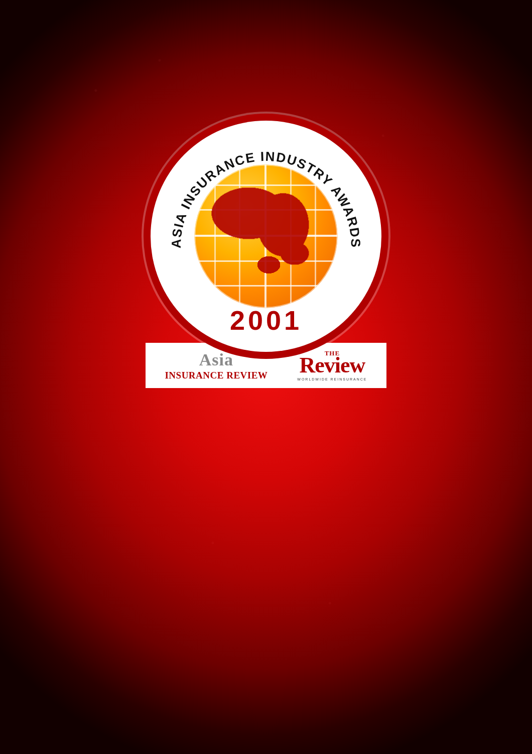ASIA INSURANCE INDUSTRY AWARDS
2001
Asia
Insurance Review
The
Review
Worldwide Reinsurance